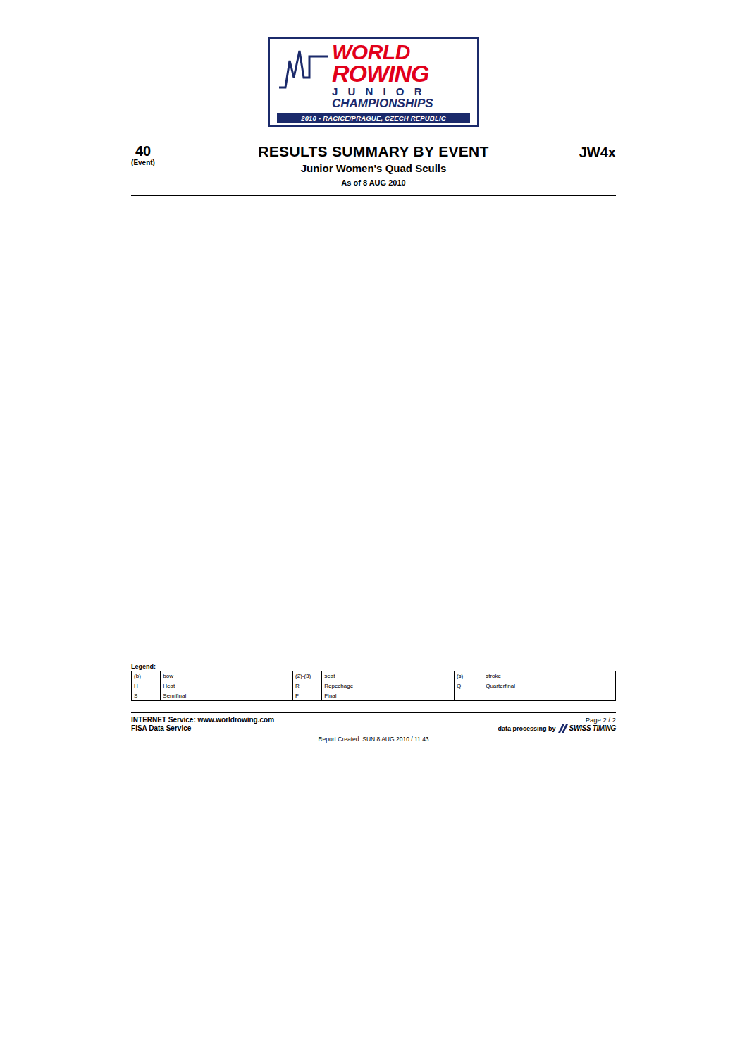WORLD
ROWING
J U N I O R
CHAMPIONSHIPS
2010 - RACICE/PRAGUE, CZECH REPUBLIC
40
(Event)
JW4x
RESULTS SUMMARY BY EVENT
Junior Women's Quad Sculls
As of 8 AUG 2010
Legend:
| (b) | bow | (2)-(3) | seat | (s) | stroke |
| H | Heat | R | Repechage | Q | Quarterfinal |
| S | Semifinal | F | Final | | |
INTERNET Service: www.worldrowing.com
Page 2 / 2
FISA Data Service
data processing by SWISS TIMING
Report Created SUN 8 AUG 2010 / 11:43